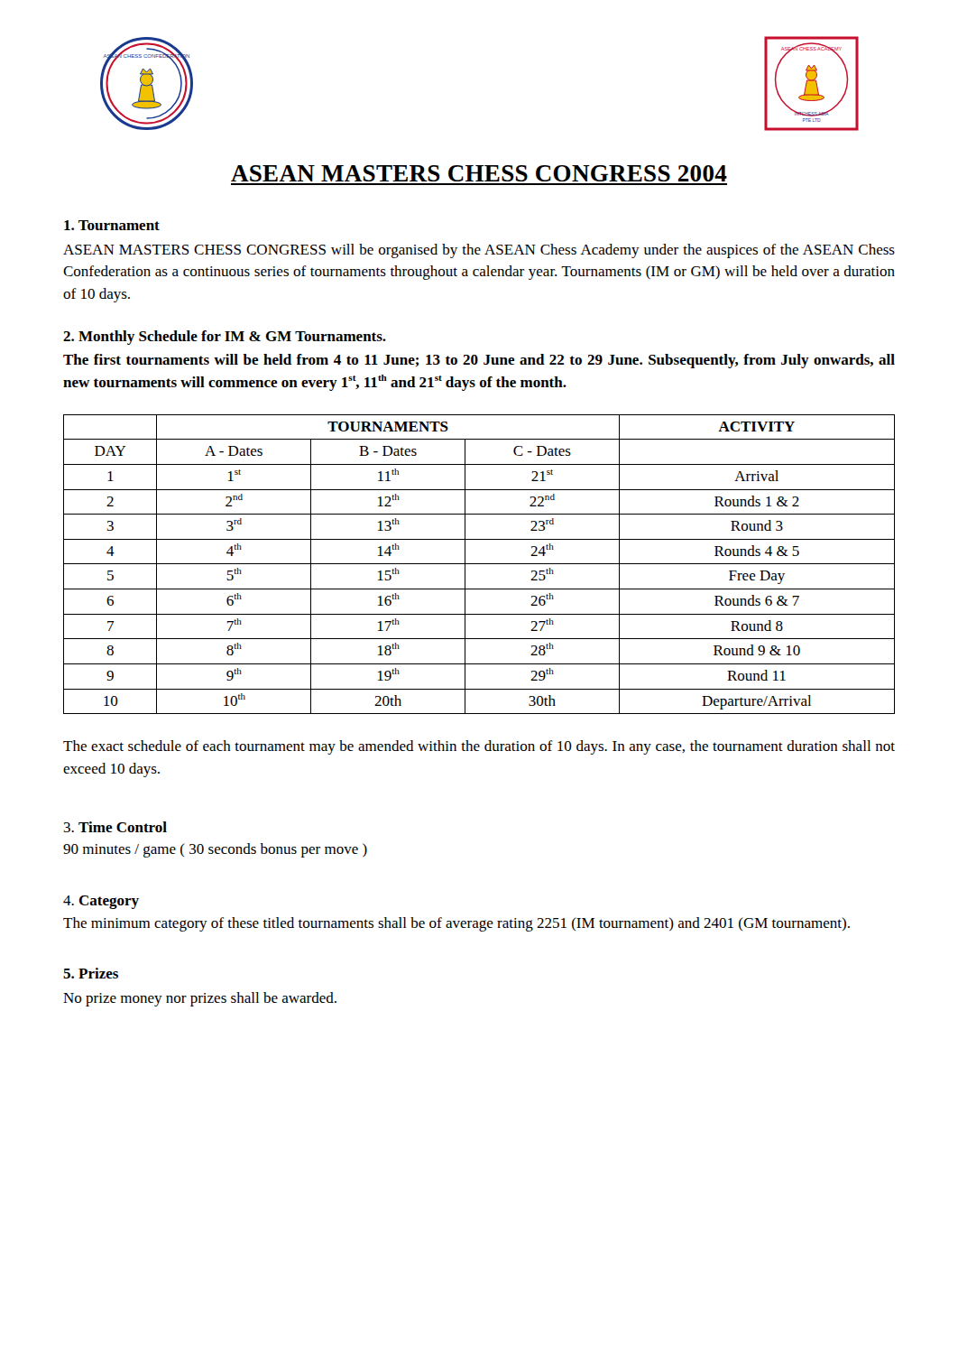ASEAN CHESS CONFEDERATION
ASEAN CHESS ACADEMY INTCHESS ASIA PTE LTD
ASEAN MASTERS CHESS CONGRESS 2004
1. Tournament
ASEAN MASTERS CHESS CONGRESS will be organised by the ASEAN Chess Academy under the auspices of the ASEAN Chess Confederation as a continuous series of tournaments throughout a calendar year. Tournaments (IM or GM) will be held over a duration of 10 days.
2. Monthly Schedule for IM & GM Tournaments.
The first tournaments will be held from 4 to 11 June; 13 to 20 June and 22 to 29 June. Subsequently, from July onwards, all new tournaments will commence on every 1st, 11th and 21st days of the month.
| | TOURNAMENTS | ACTIVITY |
| --- | --- | --- |
| DAY | A - Dates | B - Dates | C - Dates | |
| 1 | 1 st | 11 th | 21 st | Arrival |
| 2 | 2 nd | 12 th | 22 nd | Rounds 1 & 2 |
| 3 | 3 rd | 13 th | 23 rd | Round 3 |
| 4 | 4 th | 14 th | 24 th | Rounds 4 & 5 |
| 5 | 5 th | 15 th | 25 th | Free Day |
| 6 | 6 th | 16 th | 26 th | Rounds 6 & 7 |
| 7 | 7 th | 17 th | 27 th | Round 8 |
| 8 | 8 th | 18 th | 28 th | Round 9 & 10 |
| 9 | 9 th | 19 th | 29 th | Round 11 |
| 10 | 10 th | 20th | 30th | Departure/Arrival |
The exact schedule of each tournament may be amended within the duration of 10 days. In any case, the tournament duration shall not exceed 10 days.
3. Time Control
90 minutes / game ( 30 seconds bonus per move )
4. Category
The minimum category of these titled tournaments shall be of average rating 2251 (IM tournament) and 2401 (GM tournament).
5. Prizes
No prize money nor prizes shall be awarded.